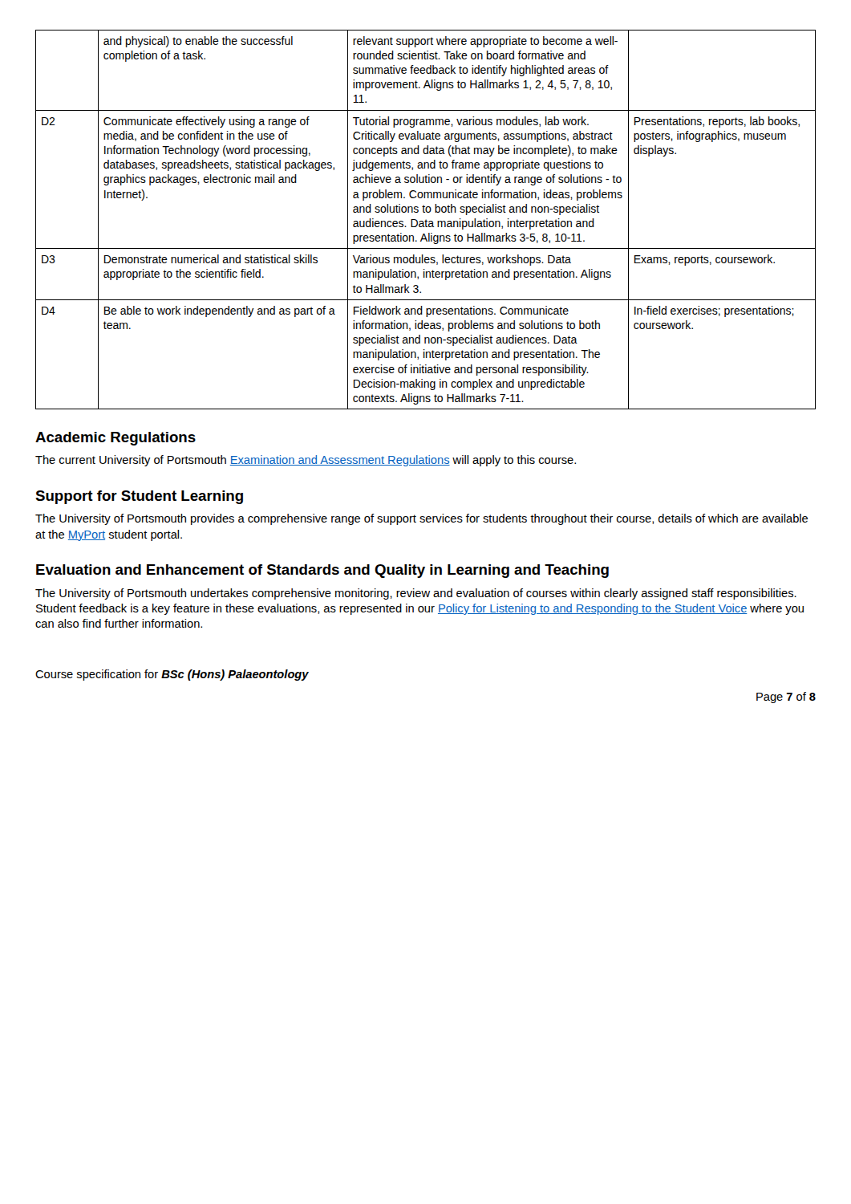| | and physical) to enable the successful completion of a task. | relevant support where appropriate to become a well-rounded scientist. Take on board formative and summative feedback to identify highlighted areas of improvement. Aligns to Hallmarks 1, 2, 4, 5, 7, 8, 10, 11. | |
| D2 | Communicate effectively using a range of media, and be confident in the use of Information Technology (word processing, databases, spreadsheets, statistical packages, graphics packages, electronic mail and Internet). | Tutorial programme, various modules, lab work. Critically evaluate arguments, assumptions, abstract concepts and data (that may be incomplete), to make judgements, and to frame appropriate questions to achieve a solution - or identify a range of solutions - to a problem. Communicate information, ideas, problems and solutions to both specialist and non-specialist audiences. Data manipulation, interpretation and presentation. Aligns to Hallmarks 3-5, 8, 10-11. | Presentations, reports, lab books, posters, infographics, museum displays. |
| D3 | Demonstrate numerical and statistical skills appropriate to the scientific field. | Various modules, lectures, workshops. Data manipulation, interpretation and presentation. Aligns to Hallmark 3. | Exams, reports, coursework. |
| D4 | Be able to work independently and as part of a team. | Fieldwork and presentations. Communicate information, ideas, problems and solutions to both specialist and non-specialist audiences. Data manipulation, interpretation and presentation. The exercise of initiative and personal responsibility. Decision-making in complex and unpredictable contexts. Aligns to Hallmarks 7-11. | In-field exercises; presentations; coursework. |
Academic Regulations
The current University of Portsmouth Examination and Assessment Regulations will apply to this course.
Support for Student Learning
The University of Portsmouth provides a comprehensive range of support services for students throughout their course, details of which are available at the MyPort student portal.
Evaluation and Enhancement of Standards and Quality in Learning and Teaching
The University of Portsmouth undertakes comprehensive monitoring, review and evaluation of courses within clearly assigned staff responsibilities. Student feedback is a key feature in these evaluations, as represented in our Policy for Listening to and Responding to the Student Voice where you can also find further information.
Course specification for BSc (Hons) Palaeontology
Page 7 of 8